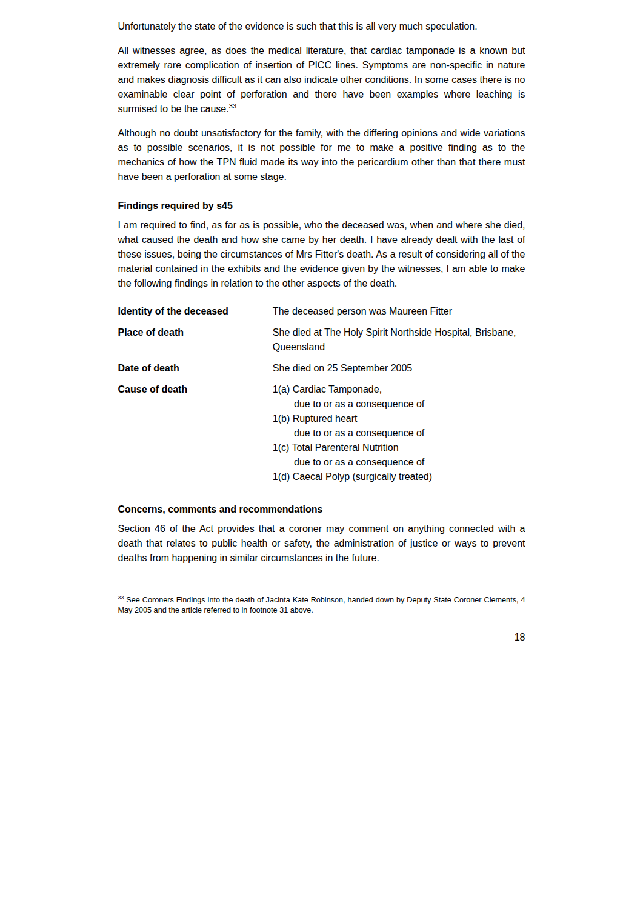Unfortunately the state of the evidence is such that this is all very much speculation.
All witnesses agree, as does the medical literature, that cardiac tamponade is a known but extremely rare complication of insertion of PICC lines. Symptoms are non-specific in nature and makes diagnosis difficult as it can also indicate other conditions. In some cases there is no examinable clear point of perforation and there have been examples where leaching is surmised to be the cause.33
Although no doubt unsatisfactory for the family, with the differing opinions and wide variations as to possible scenarios, it is not possible for me to make a positive finding as to the mechanics of how the TPN fluid made its way into the pericardium other than that there must have been a perforation at some stage.
Findings required by s45
I am required to find, as far as is possible, who the deceased was, when and where she died, what caused the death and how she came by her death. I have already dealt with the last of these issues, being the circumstances of Mrs Fitter's death. As a result of considering all of the material contained in the exhibits and the evidence given by the witnesses, I am able to make the following findings in relation to the other aspects of the death.
| Identity of the deceased | The deceased person was Maureen Fitter |
| Place of death | She died at The Holy Spirit Northside Hospital, Brisbane, Queensland |
| Date of death | She died on 25 September 2005 |
| Cause of death | 1(a) Cardiac Tamponade, due to or as a consequence of 1(b) Ruptured heart due to or as a consequence of 1(c) Total Parenteral Nutrition due to or as a consequence of 1(d) Caecal Polyp (surgically treated) |
Concerns, comments and recommendations
Section 46 of the Act provides that a coroner may comment on anything connected with a death that relates to public health or safety, the administration of justice or ways to prevent deaths from happening in similar circumstances in the future.
33 See Coroners Findings into the death of Jacinta Kate Robinson, handed down by Deputy State Coroner Clements, 4 May 2005 and the article referred to in footnote 31 above.
18